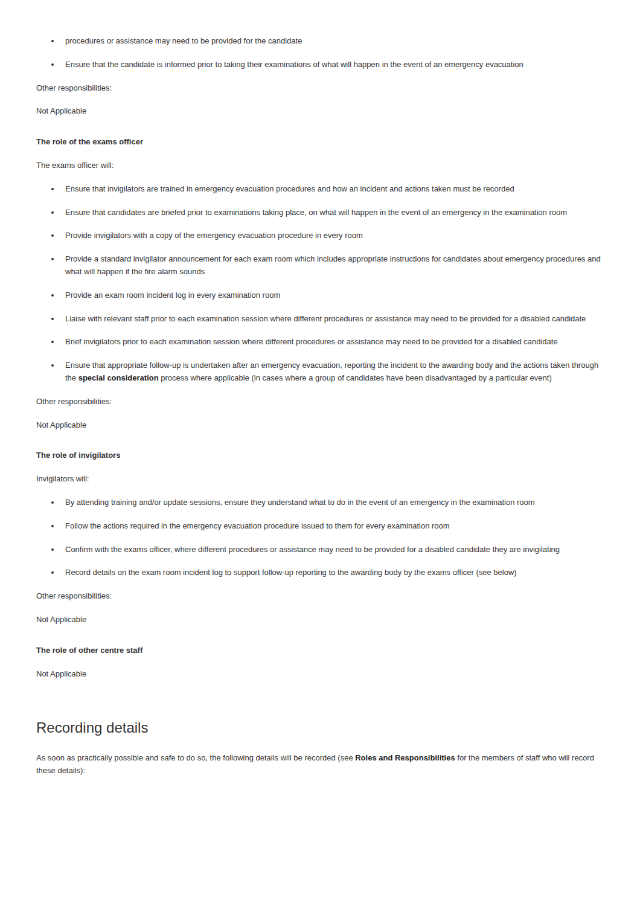procedures or assistance may need to be provided for the candidate
Ensure that the candidate is informed prior to taking their examinations of what will happen in the event of an emergency evacuation
Other responsibilities:
Not Applicable
The role of the exams officer
The exams officer will:
Ensure that invigilators are trained in emergency evacuation procedures and how an incident and actions taken must be recorded
Ensure that candidates are briefed prior to examinations taking place, on what will happen in the event of an emergency in the examination room
Provide invigilators with a copy of the emergency evacuation procedure in every room
Provide a standard invigilator announcement for each exam room which includes appropriate instructions for candidates about emergency procedures and what will happen if the fire alarm sounds
Provide an exam room incident log in every examination room
Liaise with relevant staff prior to each examination session where different procedures or assistance may need to be provided for a disabled candidate
Brief invigilators prior to each examination session where different procedures or assistance may need to be provided for a disabled candidate
Ensure that appropriate follow-up is undertaken after an emergency evacuation, reporting the incident to the awarding body and the actions taken through the special consideration process where applicable (in cases where a group of candidates have been disadvantaged by a particular event)
Other responsibilities:
Not Applicable
The role of invigilators
Invigilators will:
By attending training and/or update sessions, ensure they understand what to do in the event of an emergency in the examination room
Follow the actions required in the emergency evacuation procedure issued to them for every examination room
Confirm with the exams officer, where different procedures or assistance may need to be provided for a disabled candidate they are invigilating
Record details on the exam room incident log to support follow-up reporting to the awarding body by the exams officer (see below)
Other responsibilities:
Not Applicable
The role of other centre staff
Not Applicable
Recording details
As soon as practically possible and safe to do so, the following details will be recorded (see Roles and Responsibilities for the members of staff who will record these details):